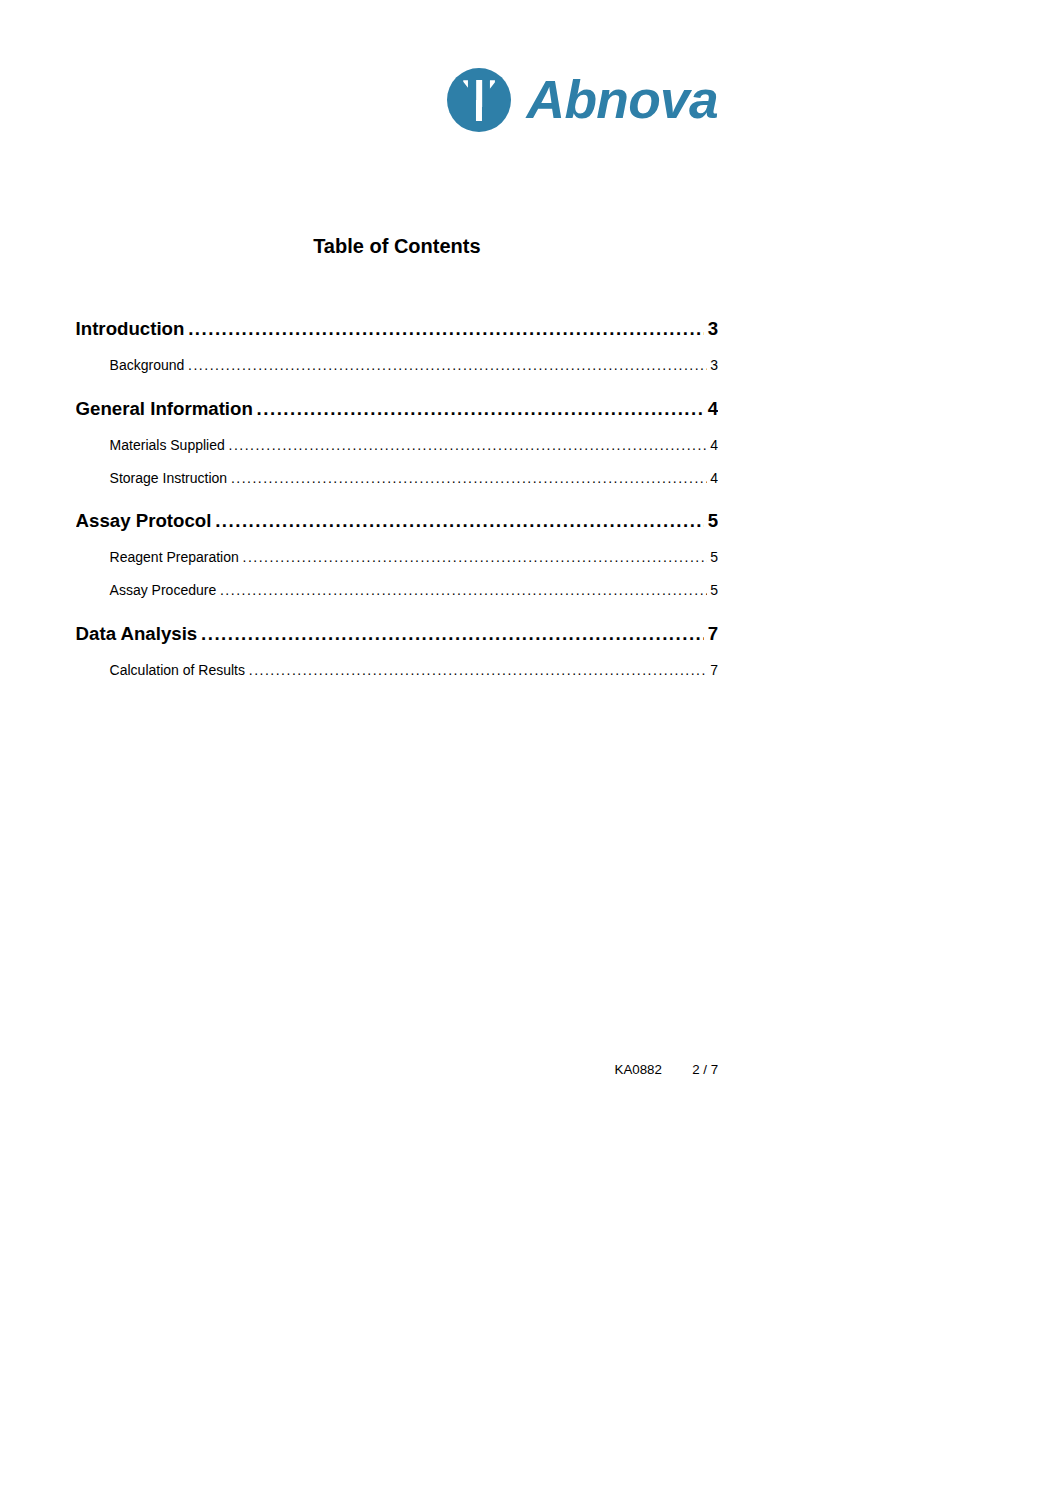Abnova
Table of Contents
Introduction .................................................................................................. 3
Background ............................................................................................................... 3
General Information ................................................................................. 4
Materials Supplied ....................................................................................................... 4
Storage Instruction ..................................................................................................... 4
Assay Protocol ......................................................................................... 5
Reagent Preparation .................................................................................................. 5
Assay Procedure ....................................................................................................... 5
Data Analysis ............................................................................................ 7
Calculation of Results ................................................................................................. 7
KA08822 / 7